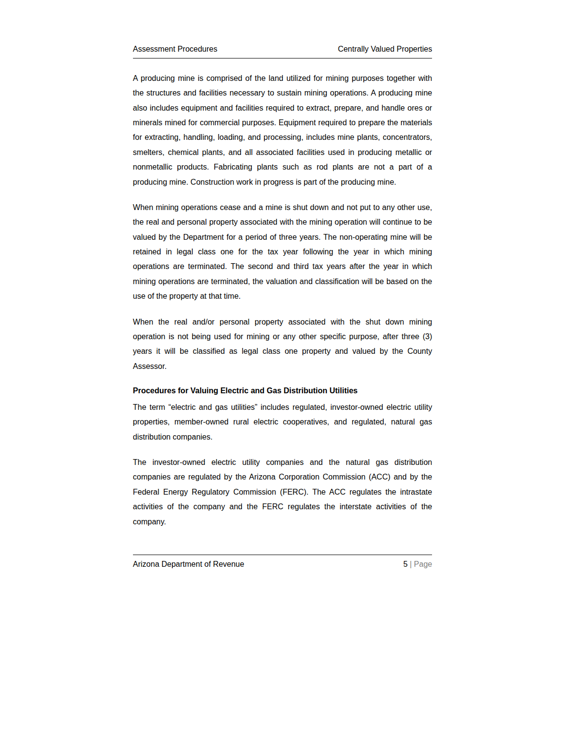Assessment Procedures
Centrally Valued Properties
A producing mine is comprised of the land utilized for mining purposes together with the structures and facilities necessary to sustain mining operations. A producing mine also includes equipment and facilities required to extract, prepare, and handle ores or minerals mined for commercial purposes. Equipment required to prepare the materials for extracting, handling, loading, and processing, includes mine plants, concentrators, smelters, chemical plants, and all associated facilities used in producing metallic or nonmetallic products. Fabricating plants such as rod plants are not a part of a producing mine. Construction work in progress is part of the producing mine.
When mining operations cease and a mine is shut down and not put to any other use, the real and personal property associated with the mining operation will continue to be valued by the Department for a period of three years. The non-operating mine will be retained in legal class one for the tax year following the year in which mining operations are terminated. The second and third tax years after the year in which mining operations are terminated, the valuation and classification will be based on the use of the property at that time.
When the real and/or personal property associated with the shut down mining operation is not being used for mining or any other specific purpose, after three (3) years it will be classified as legal class one property and valued by the County Assessor.
Procedures for Valuing Electric and Gas Distribution Utilities
The term “electric and gas utilities” includes regulated, investor-owned electric utility properties, member-owned rural electric cooperatives, and regulated, natural gas distribution companies.
The investor-owned electric utility companies and the natural gas distribution companies are regulated by the Arizona Corporation Commission (ACC) and by the Federal Energy Regulatory Commission (FERC). The ACC regulates the intrastate activities of the company and the FERC regulates the interstate activities of the company.
Arizona Department of Revenue
5 | Page